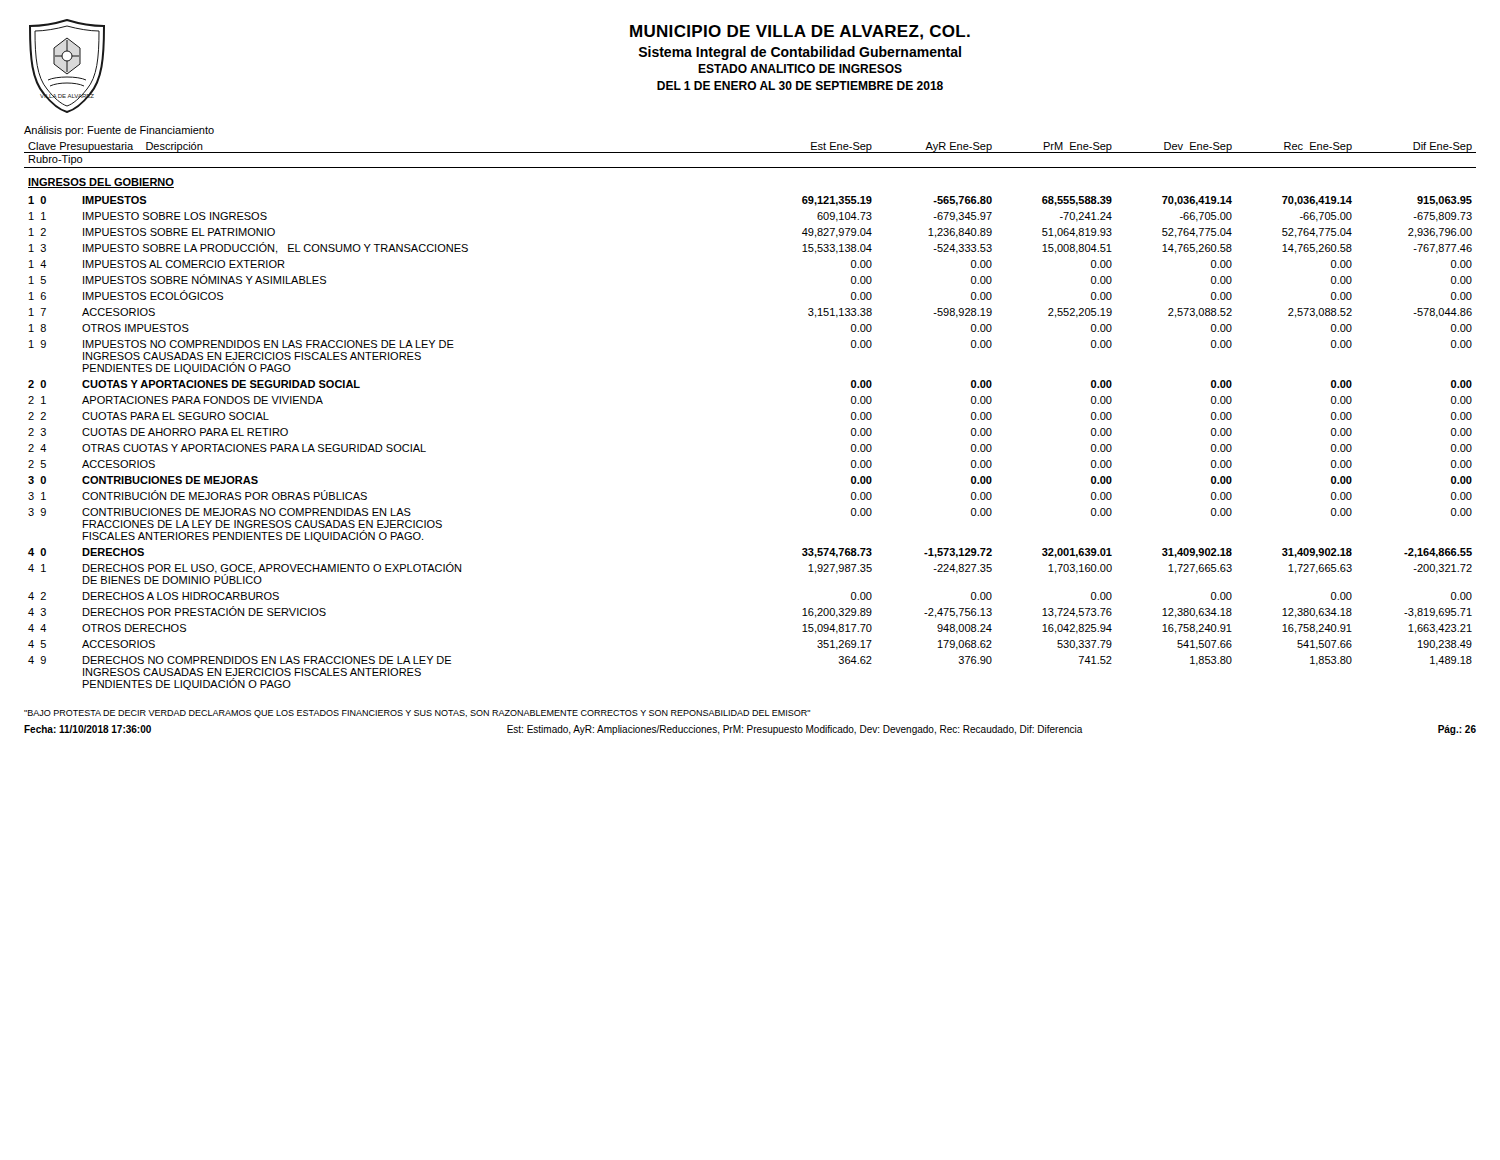VILLA DE ALVAREZ
MUNICIPIO DE VILLA DE ALVAREZ, COL.
Sistema Integral de Contabilidad Gubernamental
ESTADO ANALITICO DE INGRESOS
DEL 1 DE ENERO AL 30 DE SEPTIEMBRE DE 2018
Análisis por: Fuente de Financiamiento
| Clave Presupuestaria Descripción | Est Ene-Sep | AyR Ene-Sep | PrM Ene-Sep | Dev Ene-Sep | Rec Ene-Sep | Dif Ene-Sep |
| --- | --- | --- | --- | --- | --- | --- |
| Rubro-Tipo | | | | | | |
| INGRESOS DEL GOBIERNO |
| 1 0 | IMPUESTOS | 69,121,355.19 | -565,766.80 | 68,555,588.39 | 70,036,419.14 | 70,036,419.14 | 915,063.95 |
| 1 1 | IMPUESTO SOBRE LOS INGRESOS | 609,104.73 | -679,345.97 | -70,241.24 | -66,705.00 | -66,705.00 | -675,809.73 |
| 1 2 | IMPUESTOS SOBRE EL PATRIMONIO | 49,827,979.04 | 1,236,840.89 | 51,064,819.93 | 52,764,775.04 | 52,764,775.04 | 2,936,796.00 |
| 1 3 | IMPUESTO SOBRE LA PRODUCCIÓN, EL CONSUMO Y TRANSACCIONES | 15,533,138.04 | -524,333.53 | 15,008,804.51 | 14,765,260.58 | 14,765,260.58 | -767,877.46 |
| 1 4 | IMPUESTOS AL COMERCIO EXTERIOR | 0.00 | 0.00 | 0.00 | 0.00 | 0.00 | 0.00 |
| 1 5 | IMPUESTOS SOBRE NÓMINAS Y ASIMILABLES | 0.00 | 0.00 | 0.00 | 0.00 | 0.00 | 0.00 |
| 1 6 | IMPUESTOS ECOLÓGICOS | 0.00 | 0.00 | 0.00 | 0.00 | 0.00 | 0.00 |
| 1 7 | ACCESORIOS | 3,151,133.38 | -598,928.19 | 2,552,205.19 | 2,573,088.52 | 2,573,088.52 | -578,044.86 |
| 1 8 | OTROS IMPUESTOS | 0.00 | 0.00 | 0.00 | 0.00 | 0.00 | 0.00 |
| 1 9 | IMPUESTOS NO COMPRENDIDOS EN LAS FRACCIONES DE LA LEY DE INGRESOS CAUSADAS EN EJERCICIOS FISCALES ANTERIORES PENDIENTES DE LIQUIDACIÓN O PAGO | 0.00 | 0.00 | 0.00 | 0.00 | 0.00 | 0.00 |
| 2 0 | CUOTAS Y APORTACIONES DE SEGURIDAD SOCIAL | 0.00 | 0.00 | 0.00 | 0.00 | 0.00 | 0.00 |
| 2 1 | APORTACIONES PARA FONDOS DE VIVIENDA | 0.00 | 0.00 | 0.00 | 0.00 | 0.00 | 0.00 |
| 2 2 | CUOTAS PARA EL SEGURO SOCIAL | 0.00 | 0.00 | 0.00 | 0.00 | 0.00 | 0.00 |
| 2 3 | CUOTAS DE AHORRO PARA EL RETIRO | 0.00 | 0.00 | 0.00 | 0.00 | 0.00 | 0.00 |
| 2 4 | OTRAS CUOTAS Y APORTACIONES PARA LA SEGURIDAD SOCIAL | 0.00 | 0.00 | 0.00 | 0.00 | 0.00 | 0.00 |
| 2 5 | ACCESORIOS | 0.00 | 0.00 | 0.00 | 0.00 | 0.00 | 0.00 |
| 3 0 | CONTRIBUCIONES DE MEJORAS | 0.00 | 0.00 | 0.00 | 0.00 | 0.00 | 0.00 |
| 3 1 | CONTRIBUCIÓN DE MEJORAS POR OBRAS PÚBLICAS | 0.00 | 0.00 | 0.00 | 0.00 | 0.00 | 0.00 |
| 3 9 | CONTRIBUCIONES DE MEJORAS NO COMPRENDIDAS EN LAS FRACCIONES DE LA LEY DE INGRESOS CAUSADAS EN EJERCICIOS FISCALES ANTERIORES PENDIENTES DE LIQUIDACIÓN O PAGO. | 0.00 | 0.00 | 0.00 | 0.00 | 0.00 | 0.00 |
| 4 0 | DERECHOS | 33,574,768.73 | -1,573,129.72 | 32,001,639.01 | 31,409,902.18 | 31,409,902.18 | -2,164,866.55 |
| 4 1 | DERECHOS POR EL USO, GOCE, APROVECHAMIENTO O EXPLOTACIÓN DE BIENES DE DOMINIO PÚBLICO | 1,927,987.35 | -224,827.35 | 1,703,160.00 | 1,727,665.63 | 1,727,665.63 | -200,321.72 |
| 4 2 | DERECHOS A LOS HIDROCARBUROS | 0.00 | 0.00 | 0.00 | 0.00 | 0.00 | 0.00 |
| 4 3 | DERECHOS POR PRESTACIÓN DE SERVICIOS | 16,200,329.89 | -2,475,756.13 | 13,724,573.76 | 12,380,634.18 | 12,380,634.18 | -3,819,695.71 |
| 4 4 | OTROS DERECHOS | 15,094,817.70 | 948,008.24 | 16,042,825.94 | 16,758,240.91 | 16,758,240.91 | 1,663,423.21 |
| 4 5 | ACCESORIOS | 351,269.17 | 179,068.62 | 530,337.79 | 541,507.66 | 541,507.66 | 190,238.49 |
| 4 9 | DERECHOS NO COMPRENDIDOS EN LAS FRACCIONES DE LA LEY DE INGRESOS CAUSADAS EN EJERCICIOS FISCALES ANTERIORES PENDIENTES DE LIQUIDACIÓN O PAGO | 364.62 | 376.90 | 741.52 | 1,853.80 | 1,853.80 | 1,489.18 |
"BAJO PROTESTA DE DECIR VERDAD DECLARAMOS QUE LOS ESTADOS FINANCIEROS Y SUS NOTAS, SON RAZONABLEMENTE CORRECTOS Y SON REPONSABILIDAD DEL EMISOR"
Fecha: 11/10/2018 17:36:00
Est: Estimado, AyR: Ampliaciones/Reducciones, PrM: Presupuesto Modificado, Dev: Devengado, Rec: Recaudado, Dif: Diferencia
Pág.: 26